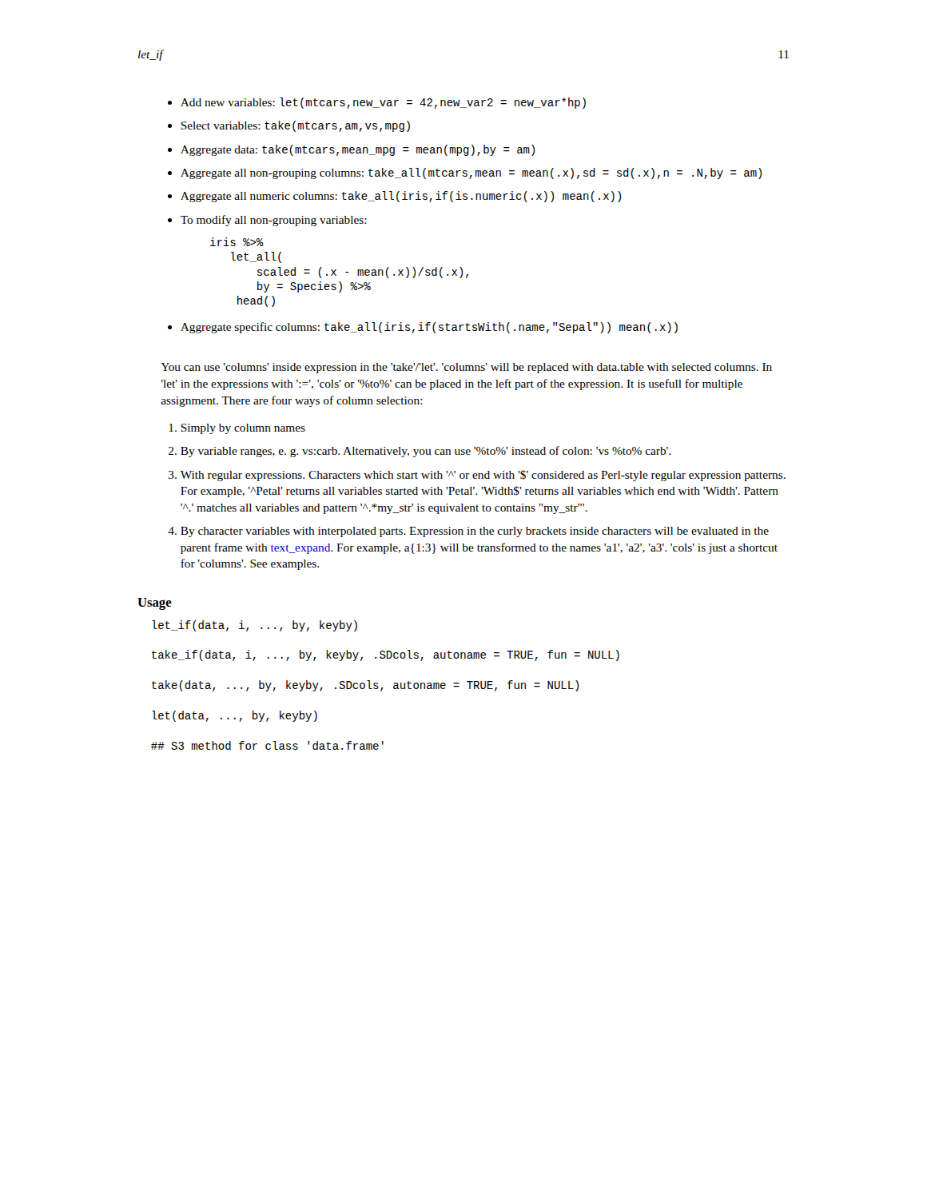let_if 11
Add new variables: let(mtcars,new_var = 42,new_var2 = new_var*hp)
Select variables: take(mtcars,am,vs,mpg)
Aggregate data: take(mtcars,mean_mpg = mean(mpg),by = am)
Aggregate all non-grouping columns: take_all(mtcars,mean = mean(.x),sd = sd(.x),n = .N,by = am)
Aggregate all numeric columns: take_all(iris,if(is.numeric(.x)) mean(.x))
To modify all non-grouping variables:
iris %>%
   let_all(
       scaled = (.x - mean(.x))/sd(.x),
       by = Species) %>%
    head()
Aggregate specific columns: take_all(iris,if(startsWith(.name,"Sepal")) mean(.x))
You can use 'columns' inside expression in the 'take'/'let'. 'columns' will be replaced with data.table with selected columns. In 'let' in the expressions with ':=', 'cols' or '%to%' can be placed in the left part of the expression. It is usefull for multiple assignment. There are four ways of column selection:
Simply by column names
By variable ranges, e. g. vs:carb. Alternatively, you can use '%to%' instead of colon: 'vs %to% carb'.
With regular expressions. Characters which start with '^' or end with '$' considered as Perl-style regular expression patterns. For example, '^Petal' returns all variables started with 'Petal'. 'Width$' returns all variables which end with 'Width'. Pattern '^.' matches all variables and pattern '^.*my_str' is equivalent to contains "my_str"'.
By character variables with interpolated parts. Expression in the curly brackets inside characters will be evaluated in the parent frame with text_expand. For example, a{1:3} will be transformed to the names 'a1', 'a2', 'a3'. 'cols' is just a shortcut for 'columns'. See examples.
Usage
let_if(data, i, ..., by, keyby)

take_if(data, i, ..., by, keyby, .SDcols, autoname = TRUE, fun = NULL)

take(data, ..., by, keyby, .SDcols, autoname = TRUE, fun = NULL)

let(data, ..., by, keyby)

## S3 method for class 'data.frame'